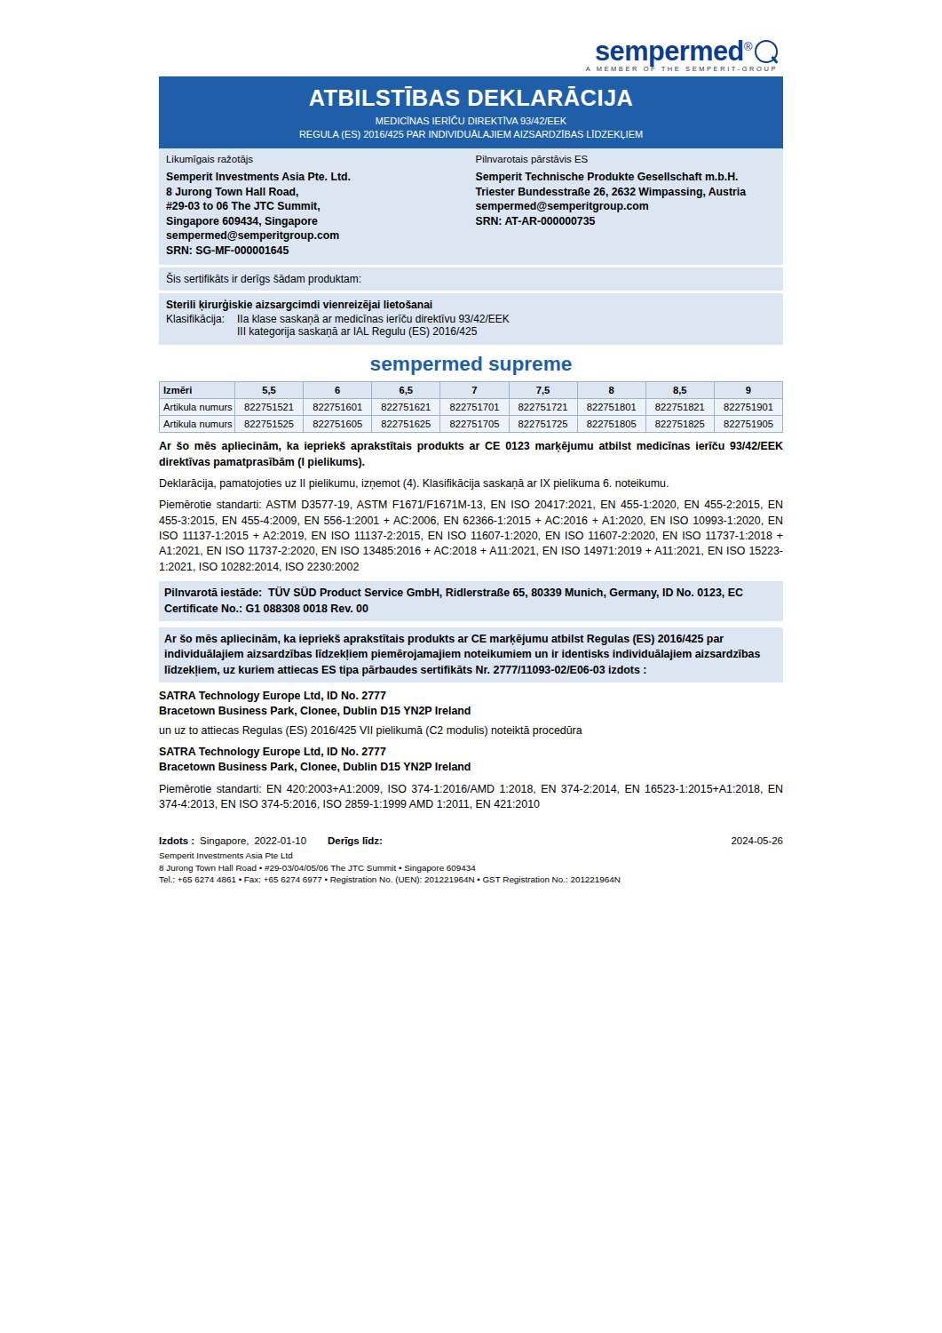sempermed®
A MEMBER OF THE SEMPERIT-GROUP
ATBILSTĪBAS DEKLARĀCIJA
MEDICĪNAS IERĪČU DIREKTĪVA 93/42/EEK
REGULA (ES) 2016/425 PAR INDIVIDUĀLAJIEM AIZSARDZĪBAS LĪDZEKĻIEM
Likumīgais ražotājs
Semperit Investments Asia Pte. Ltd.
8 Jurong Town Hall Road,
#29-03 to 06 The JTC Summit,
Singapore 609434, Singapore
sempermed@semperitgroup.com
SRN: SG-MF-000001645
Pilnvarotais pārstāvis ES
Semperit Technische Produkte Gesellschaft m.b.H.
Triester Bundesstraße 26, 2632 Wimpassing, Austria
sempermed@semperitgroup.com
SRN: AT-AR-000000735
Šis sertifikāts ir derīgs šādam produktam:
Sterili ķirurģiskie aizsargcimdi vienreizējai lietošanai
Klasifikācija:
IIa klase saskaņā ar medicīnas ierīču direktīvu 93/42/EEK
III kategorija saskaņā ar IAL Regulu (ES) 2016/425
sempermed supreme
| Izmēri | 5,5 | 6 | 6,5 | 7 | 7,5 | 8 | 8,5 | 9 |
| --- | --- | --- | --- | --- | --- | --- | --- | --- |
| Artikula numurs | 822751521 | 822751601 | 822751621 | 822751701 | 822751721 | 822751801 | 822751821 | 822751901 |
| Artikula numurs | 822751525 | 822751605 | 822751625 | 822751705 | 822751725 | 822751805 | 822751825 | 822751905 |
Ar šo mēs apliecinām, ka iepriekš aprakstītais produkts ar CE 0123 marķējumu atbilst medicīnas ierīču 93/42/EEK direktīvas pamatprasībām (I pielikums).
Deklarācija, pamatojoties uz II pielikumu, izņemot (4). Klasifikācija saskaņā ar IX pielikuma 6. noteikumu.
Piemērotie standarti: ASTM D3577-19, ASTM F1671/F1671M-13, EN ISO 20417:2021, EN 455-1:2020, EN 455-2:2015, EN 455-3:2015, EN 455-4:2009, EN 556-1:2001 + AC:2006, EN 62366-1:2015 + AC:2016 + A1:2020, EN ISO 10993-1:2020, EN ISO 11137-1:2015 + A2:2019, EN ISO 11137-2:2015, EN ISO 11607-1:2020, EN ISO 11607-2:2020, EN ISO 11737-1:2018 + A1:2021, EN ISO 11737-2:2020, EN ISO 13485:2016 + AC:2018 + A11:2021, EN ISO 14971:2019 + A11:2021, EN ISO 15223-1:2021, ISO 10282:2014, ISO 2230:2002
Pilnvarotā iestāde: TÜV SÜD Product Service GmbH, Ridlerstraße 65, 80339 Munich, Germany, ID No. 0123, EC Certificate No.: G1 088308 0018 Rev. 00
Ar šo mēs apliecinām, ka iepriekš aprakstītais produkts ar CE marķējumu atbilst Regulas (ES) 2016/425 par individuālajiem aizsardzības līdzekļiem piemērojamajiem noteikumiem un ir identisks individuālajiem aizsardzības līdzekļiem, uz kuriem attiecas ES tipa pārbaudes sertifikāts Nr. 2777/11093-02/E06-03 izdots :
SATRA Technology Europe Ltd, ID No. 2777
Bracetown Business Park, Clonee, Dublin D15 YN2P Ireland
un uz to attiecas Regulas (ES) 2016/425 VII pielikumā (C2 modulis) noteiktā procedūra
SATRA Technology Europe Ltd, ID No. 2777
Bracetown Business Park, Clonee, Dublin D15 YN2P Ireland
Piemērotie standarti: EN 420:2003+A1:2009, ISO 374-1:2016/AMD 1:2018, EN 374-2:2014, EN 16523-1:2015+A1:2018, EN 374-4:2013, EN ISO 374-5:2016, ISO 2859-1:1999 AMD 1:2011, EN 421:2010
Izdots : Singapore, 2022-01-10 Derīgs līdz: 2024-05-26
Semperit Investments Asia Pte Ltd
8 Jurong Town Hall Road • #29-03/04/05/06 The JTC Summit • Singapore 609434
Tel.: +65 6274 4861 • Fax: +65 6274 6977 • Registration No. (UEN): 201221964N • GST Registration No.: 201221964N